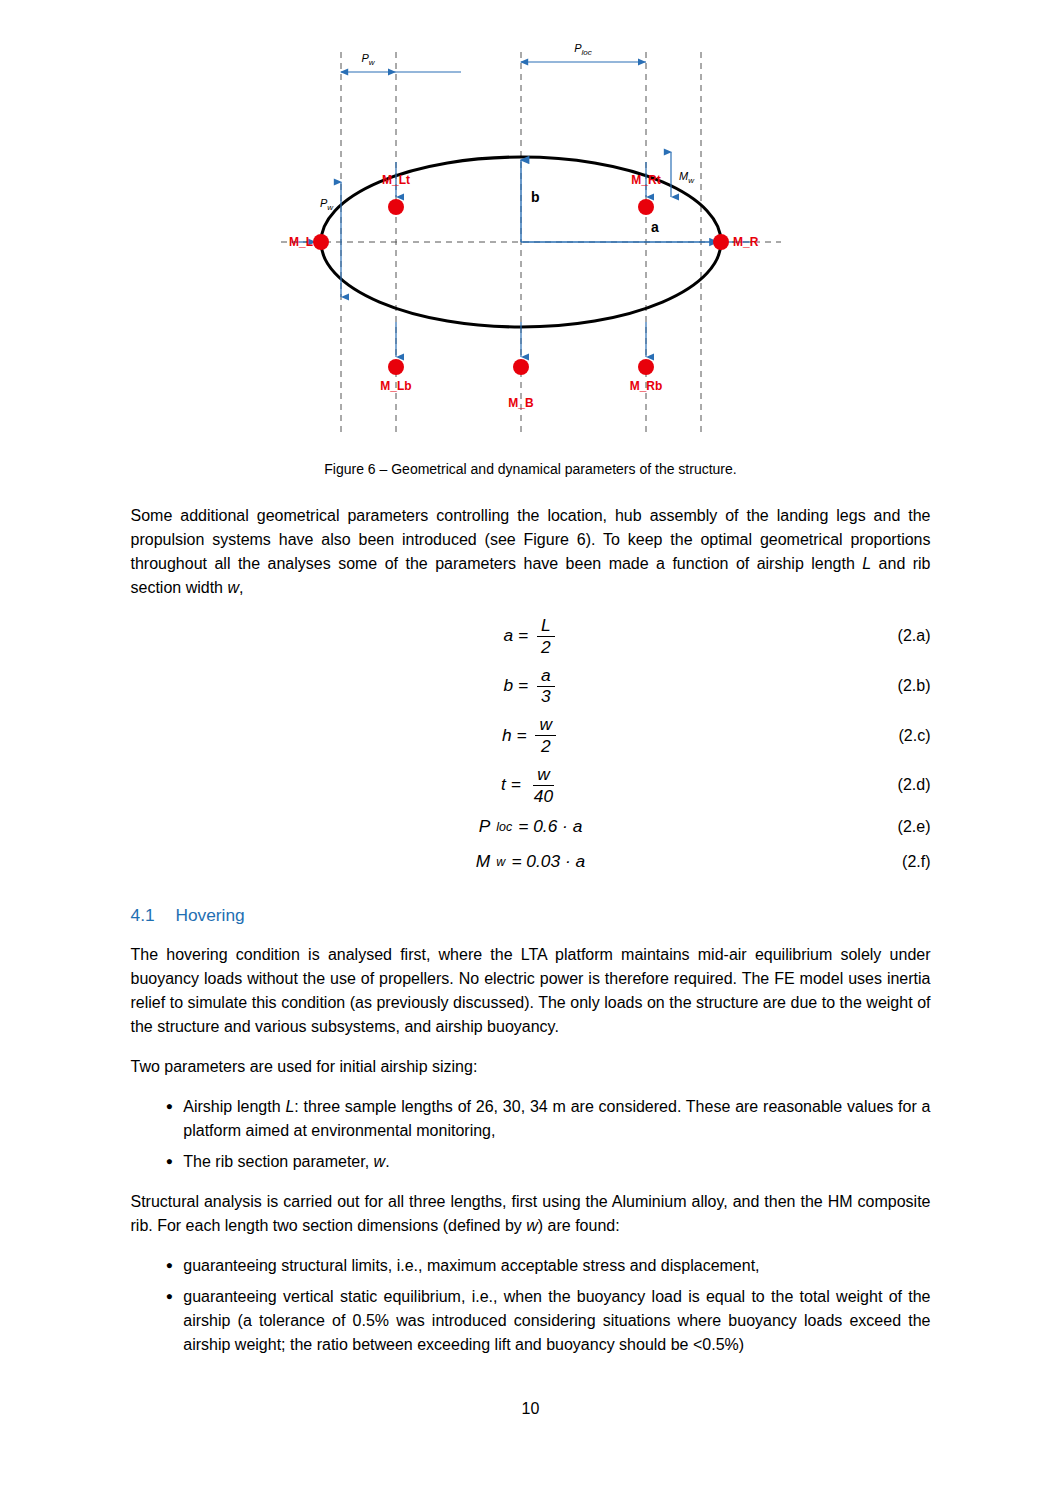Pw Ploc Pw Mw b a M_Lt M_Rt M_L M_R M_Lb M_B M_Rb
Figure 6 – Geometrical and dynamical parameters of the structure.
Some additional geometrical parameters controlling the location, hub assembly of the landing legs and the propulsion systems have also been introduced (see Figure 6). To keep the optimal geometrical proportions throughout all the analyses some of the parameters have been made a function of airship length L and rib section width w,
a = L 2 (2.a)
b = a 3 (2.b)
h = w 2 (2.c)
t = w 40 (2.d)
Ploc = 0.6 · a (2.e)
Mw = 0.03 · a (2.f)
4.1 Hovering
The hovering condition is analysed first, where the LTA platform maintains mid-air equilibrium solely under buoyancy loads without the use of propellers. No electric power is therefore required. The FE model uses inertia relief to simulate this condition (as previously discussed). The only loads on the structure are due to the weight of the structure and various subsystems, and airship buoyancy.
Two parameters are used for initial airship sizing:
Airship length L: three sample lengths of 26, 30, 34 m are considered. These are reasonable values for a platform aimed at environmental monitoring,
The rib section parameter, w.
Structural analysis is carried out for all three lengths, first using the Aluminium alloy, and then the HM composite rib. For each length two section dimensions (defined by w) are found:
guaranteeing structural limits, i.e., maximum acceptable stress and displacement,
guaranteeing vertical static equilibrium, i.e., when the buoyancy load is equal to the total weight of the airship (a tolerance of 0.5% was introduced considering situations where buoyancy loads exceed the airship weight; the ratio between exceeding lift and buoyancy should be <0.5%)
10